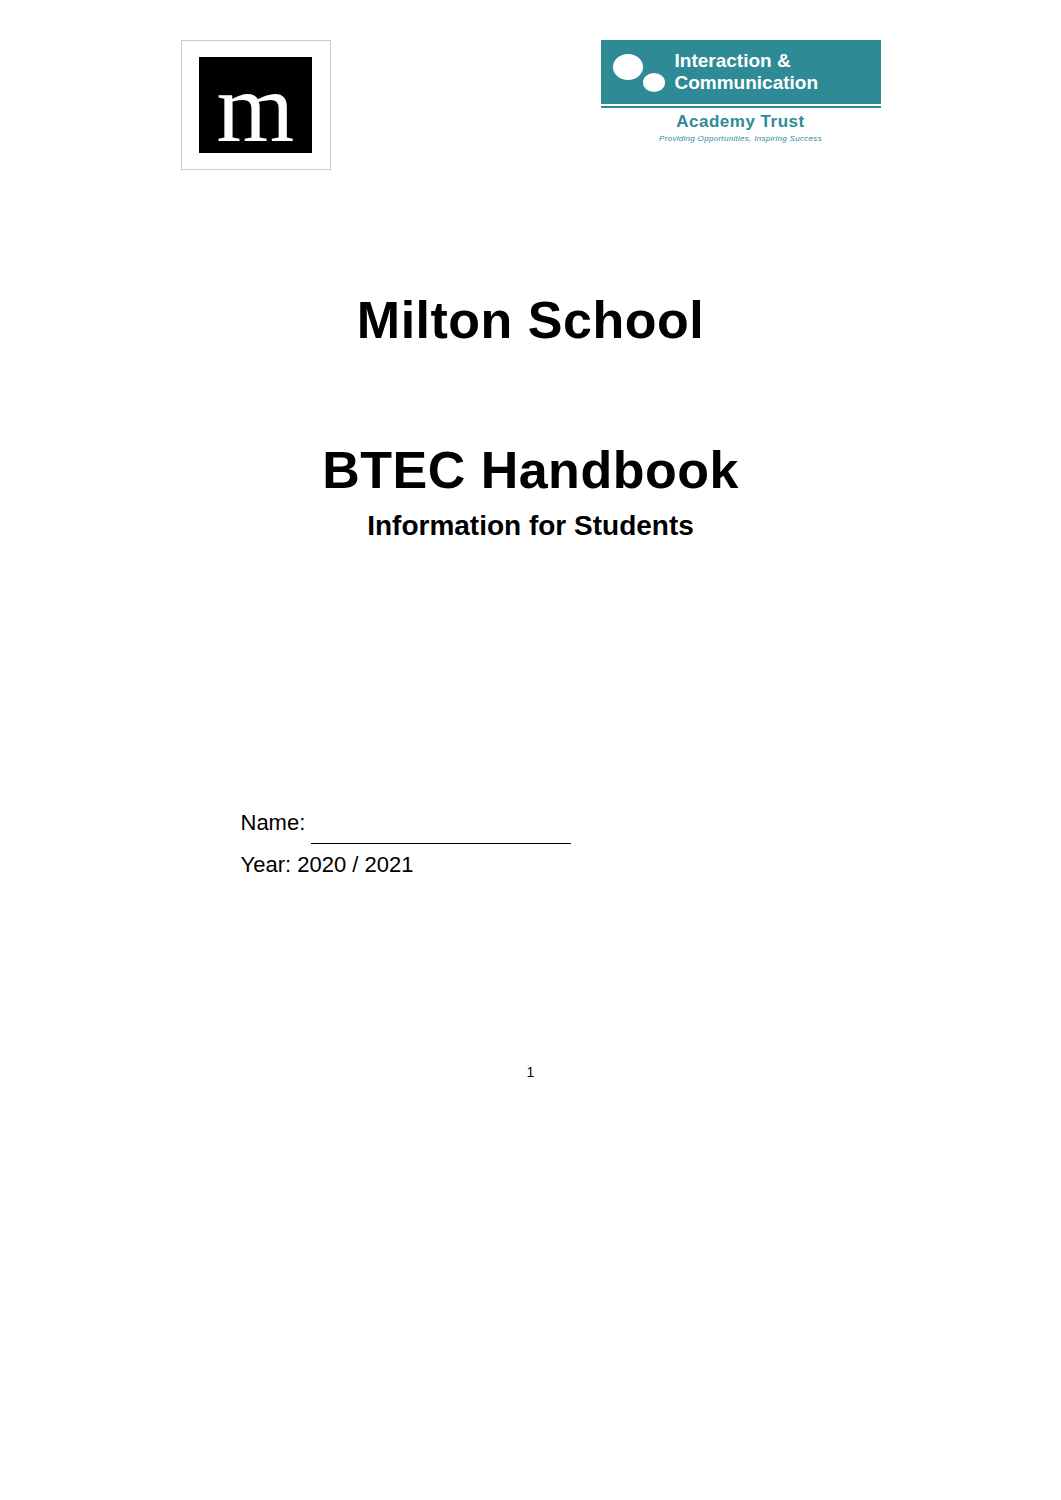m
Interaction &
Communication
Academy Trust
Providing Opportunities, Inspiring Success
Milton School
BTEC Handbook
Information for Students
Name:
Year: 2020 / 2021
1